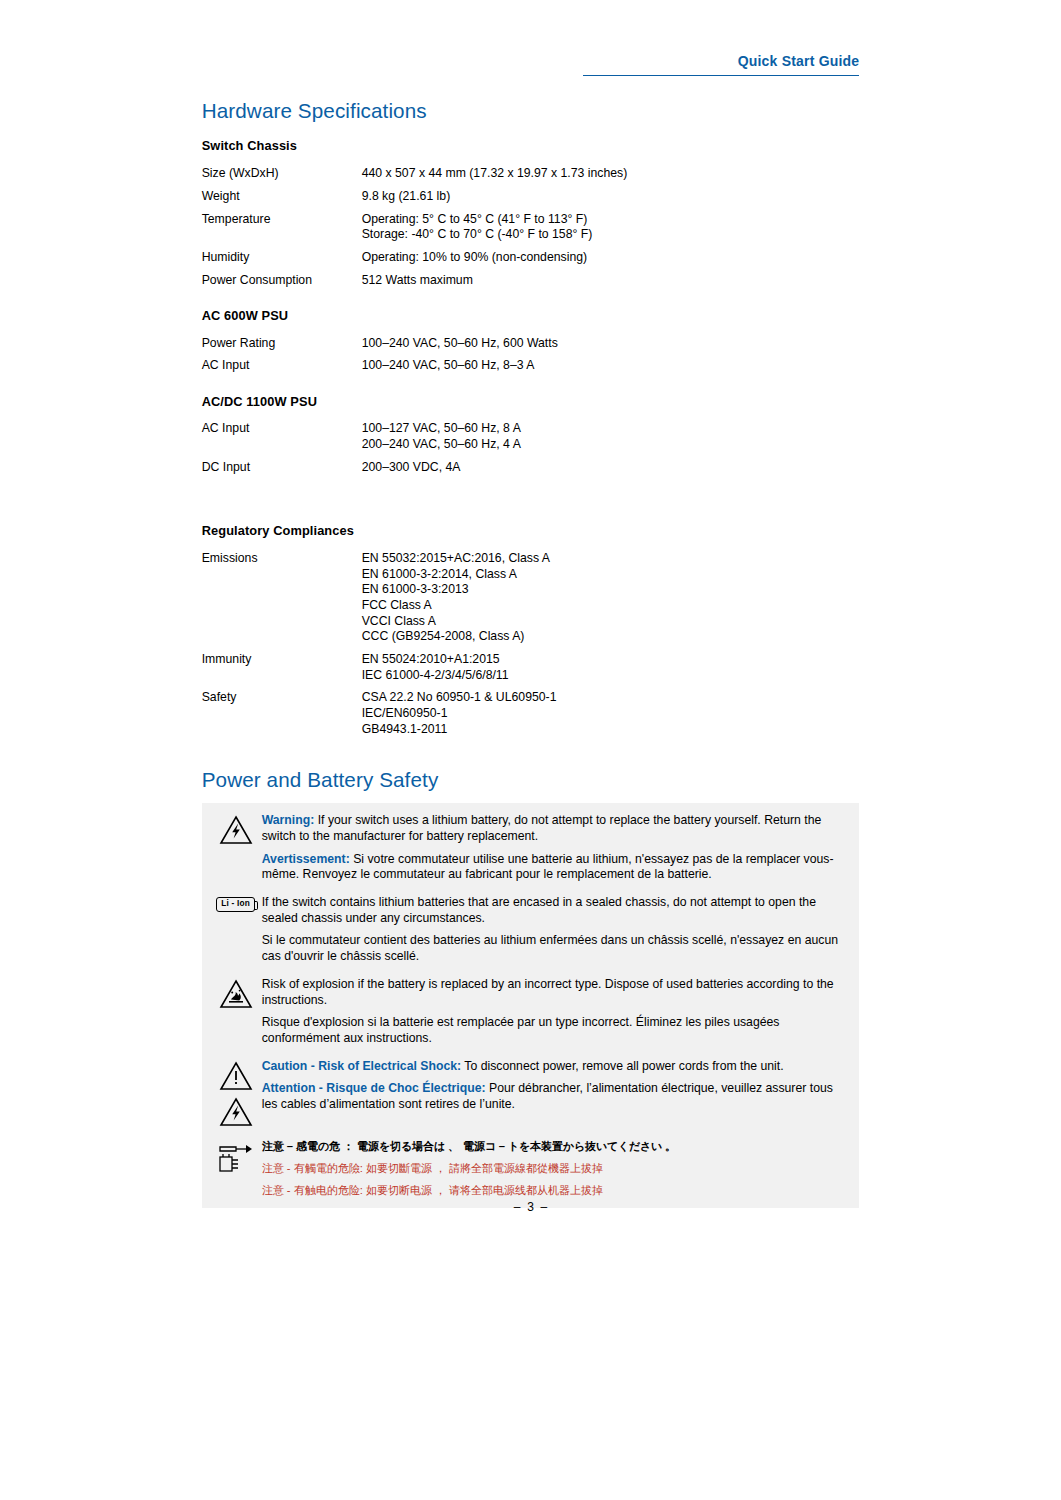Quick Start Guide
Hardware Specifications
Switch Chassis
| Size (WxDxH) | 440 x 507 x 44 mm (17.32 x 19.97 x 1.73 inches) |
| Weight | 9.8 kg (21.61 lb) |
| Temperature | Operating: 5° C to 45° C (41° F to 113° F) Storage: -40° C to 70° C (-40° F to 158° F) |
| Humidity | Operating: 10% to 90% (non-condensing) |
| Power Consumption | 512 Watts maximum |
AC 600W PSU
| Power Rating | 100–240 VAC, 50–60 Hz, 600 Watts |
| AC Input | 100–240 VAC, 50–60 Hz, 8–3 A |
AC/DC 1100W PSU
| AC Input | 100–127 VAC, 50–60 Hz, 8 A 200–240 VAC, 50–60 Hz, 4 A |
| DC Input | 200–300 VDC, 4A |
Regulatory Compliances
| Emissions | EN 55032:2015+AC:2016, Class A EN 61000-3-2:2014, Class A EN 61000-3-3:2013 FCC Class A VCCI Class A CCC (GB9254-2008, Class A) |
| Immunity | EN 55024:2010+A1:2015 IEC 61000-4-2/3/4/5/6/8/11 |
| Safety | CSA 22.2 No 60950-1 & UL60950-1 IEC/EN60950-1 GB4943.1-2011 |
Power and Battery Safety
Warning: If your switch uses a lithium battery, do not attempt to replace the battery yourself. Return the switch to the manufacturer for battery replacement.
Avertissement: Si votre commutateur utilise une batterie au lithium, n'essayez pas de la remplacer vous-même. Renvoyez le commutateur au fabricant pour le remplacement de la batterie.
Li - Ion
If the switch contains lithium batteries that are encased in a sealed chassis, do not attempt to open the sealed chassis under any circumstances.
Si le commutateur contient des batteries au lithium enfermées dans un châssis scellé, n'essayez en aucun cas d'ouvrir le châssis scellé.
Risk of explosion if the battery is replaced by an incorrect type. Dispose of used batteries according to the instructions.
Risque d'explosion si la batterie est remplacée par un type incorrect. Éliminez les piles usagées conformément aux instructions.
Caution - Risk of Electrical Shock: To disconnect power, remove all power cords from the unit.
Attention - Risque de Choc Électrique: Pour débrancher, l’alimentation électrique, veuillez assurer tous les cables d’alimentation sont retires de l’unite.
注意 – 感電の危 ： 電源を切る場合は 、 電源コ – トを本装置から抜いてください 。
注意 - 有觸電的危險: 如要切斷電源 ， 請將全部電源線都從機器上拔掉
注意 - 有触电的危险: 如要切断电源 ， 请将全部电源线都从机器上拔掉
– 3 –